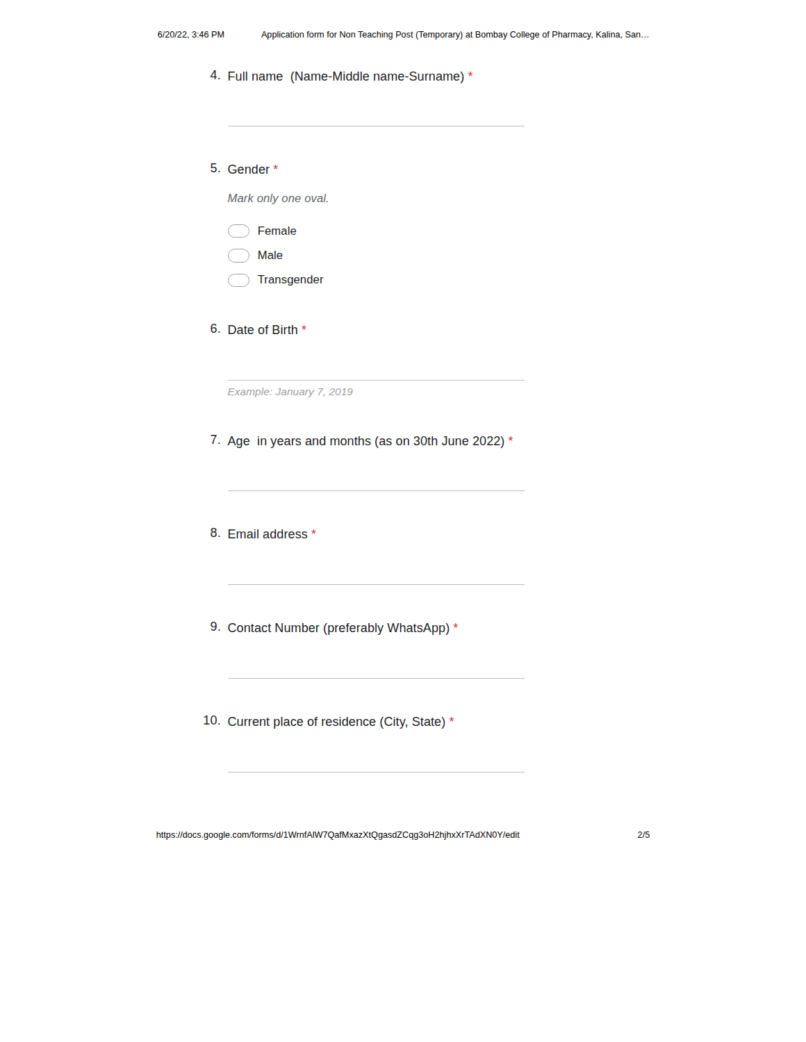6/20/22, 3:46 PM
Application form for Non Teaching Post (Temporary) at Bombay College of Pharmacy, Kalina, Santacruz (E), Mumbai-400098 for …
4.
Full name (Name-Middle name-Surname) *
5.
Gender *
Mark only one oval.
Female
Male
Transgender
6.
Date of Birth *
Example: January 7, 2019
7.
Age in years and months (as on 30th June 2022) *
8.
Email address *
9.
Contact Number (preferably WhatsApp) *
10.
Current place of residence (City, State) *
https://docs.google.com/forms/d/1WrnfAlW7QafMxazXtQgasdZCqg3oH2hjhxXrTAdXN0Y/edit
2/5